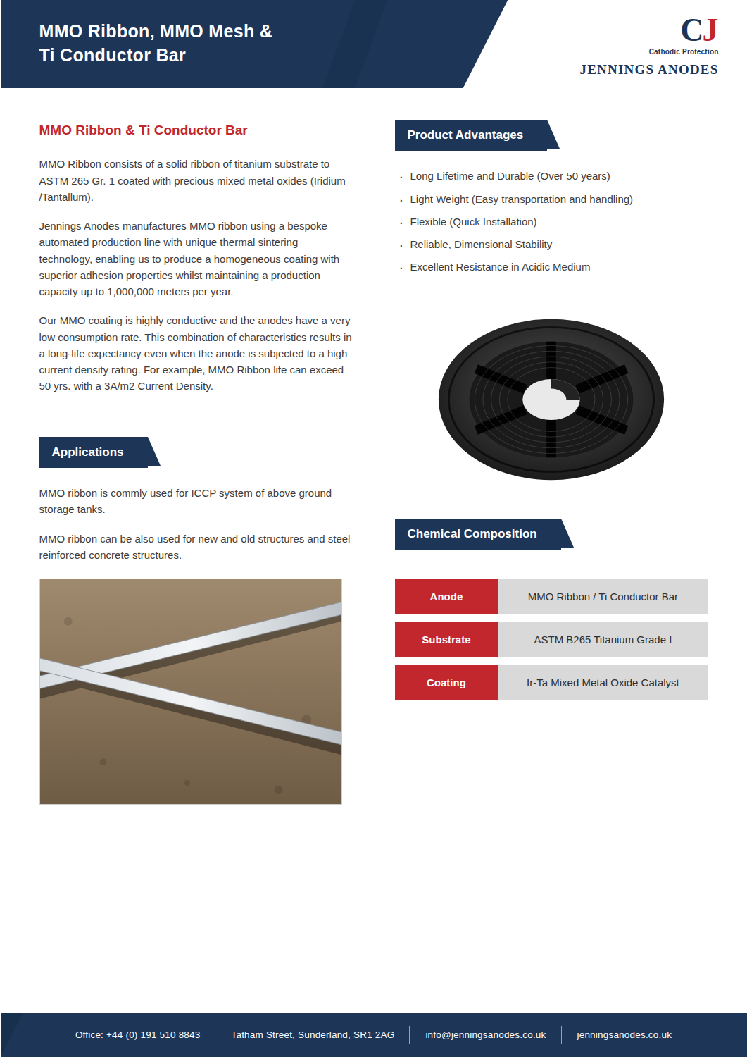MMO Ribbon, MMO Mesh &
Ti Conductor Bar
CJ
Cathodic Protection
JENNINGS ANODES
MMO Ribbon & Ti Conductor Bar
MMO Ribbon consists of a solid ribbon of titanium substrate to ASTM 265 Gr. 1 coated with precious mixed metal oxides (Iridium /Tantallum).
Jennings Anodes manufactures MMO ribbon using a bespoke automated production line with unique thermal sintering technology, enabling us to produce a homogeneous coating with superior adhesion properties whilst maintaining a production capacity up to 1,000,000 meters per year.
Our MMO coating is highly conductive and the anodes have a very low consumption rate. This combination of characteristics results in a long-life expectancy even when the anode is subjected to a high current density rating. For example, MMO Ribbon life can exceed 50 yrs. with a 3A/m2 Current Density.
Applications
MMO ribbon is commly used for ICCP system of above ground storage tanks.
MMO ribbon can be also used for new and old structures and steel reinforced concrete structures.
Product Advantages
Long Lifetime and Durable (Over 50 years)
Light Weight (Easy transportation and handling)
Flexible (Quick Installation)
Reliable, Dimensional Stability
Excellent Resistance in Acidic Medium
Chemical Composition
| Anode | MMO Ribbon / Ti Conductor Bar |
| Substrate | ASTM B265 Titanium Grade I |
| Coating | Ir-Ta Mixed Metal Oxide Catalyst |
Office: +44 (0) 191 510 8843 Tatham Street, Sunderland, SR1 2AG info@jenningsanodes.co.uk jenningsanodes.co.uk